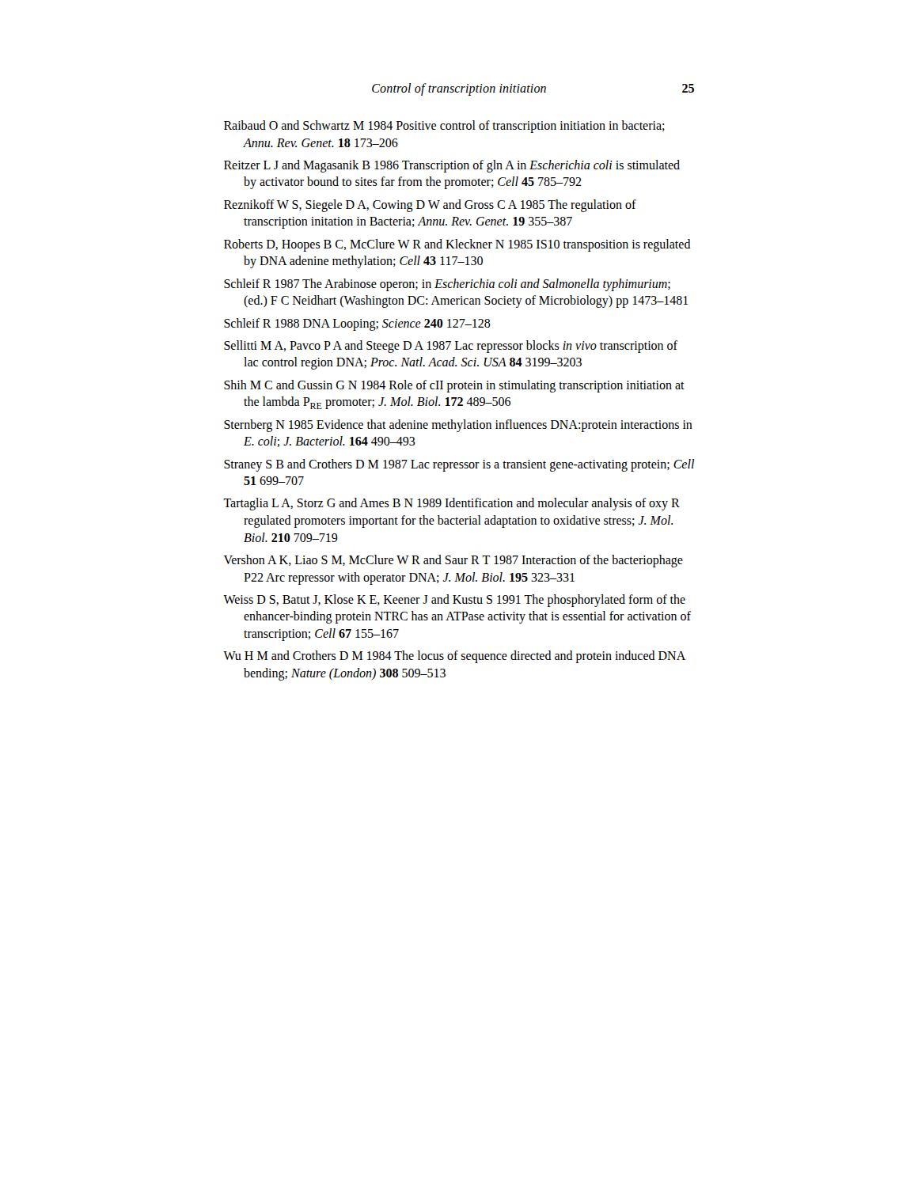Control of transcription initiation 25
Raibaud O and Schwartz M 1984 Positive control of transcription initiation in bacteria; Annu. Rev. Genet. 18 173–206
Reitzer L J and Magasanik B 1986 Transcription of gln A in Escherichia coli is stimulated by activator bound to sites far from the promoter; Cell 45 785–792
Reznikoff W S, Siegele D A, Cowing D W and Gross C A 1985 The regulation of transcription initation in Bacteria; Annu. Rev. Genet. 19 355–387
Roberts D, Hoopes B C, McClure W R and Kleckner N 1985 IS10 transposition is regulated by DNA adenine methylation; Cell 43 117–130
Schleif R 1987 The Arabinose operon; in Escherichia coli and Salmonella typhimurium; (ed.) F C Neidhart (Washington DC: American Society of Microbiology) pp 1473–1481
Schleif R 1988 DNA Looping; Science 240 127–128
Sellitti M A, Pavco P A and Steege D A 1987 Lac repressor blocks in vivo transcription of lac control region DNA; Proc. Natl. Acad. Sci. USA 84 3199–3203
Shih M C and Gussin G N 1984 Role of cII protein in stimulating transcription initiation at the lambda PRE promoter; J. Mol. Biol. 172 489–506
Sternberg N 1985 Evidence that adenine methylation influences DNA:protein interactions in E. coli; J. Bacteriol. 164 490–493
Straney S B and Crothers D M 1987 Lac repressor is a transient gene-activating protein; Cell 51 699–707
Tartaglia L A, Storz G and Ames B N 1989 Identification and molecular analysis of oxy R regulated promoters important for the bacterial adaptation to oxidative stress; J. Mol. Biol. 210 709–719
Vershon A K, Liao S M, McClure W R and Saur R T 1987 Interaction of the bacteriophage P22 Arc repressor with operator DNA; J. Mol. Biol. 195 323–331
Weiss D S, Batut J, Klose K E, Keener J and Kustu S 1991 The phosphorylated form of the enhancer-binding protein NTRC has an ATPase activity that is essential for activation of transcription; Cell 67 155–167
Wu H M and Crothers D M 1984 The locus of sequence directed and protein induced DNA bending; Nature (London) 308 509–513